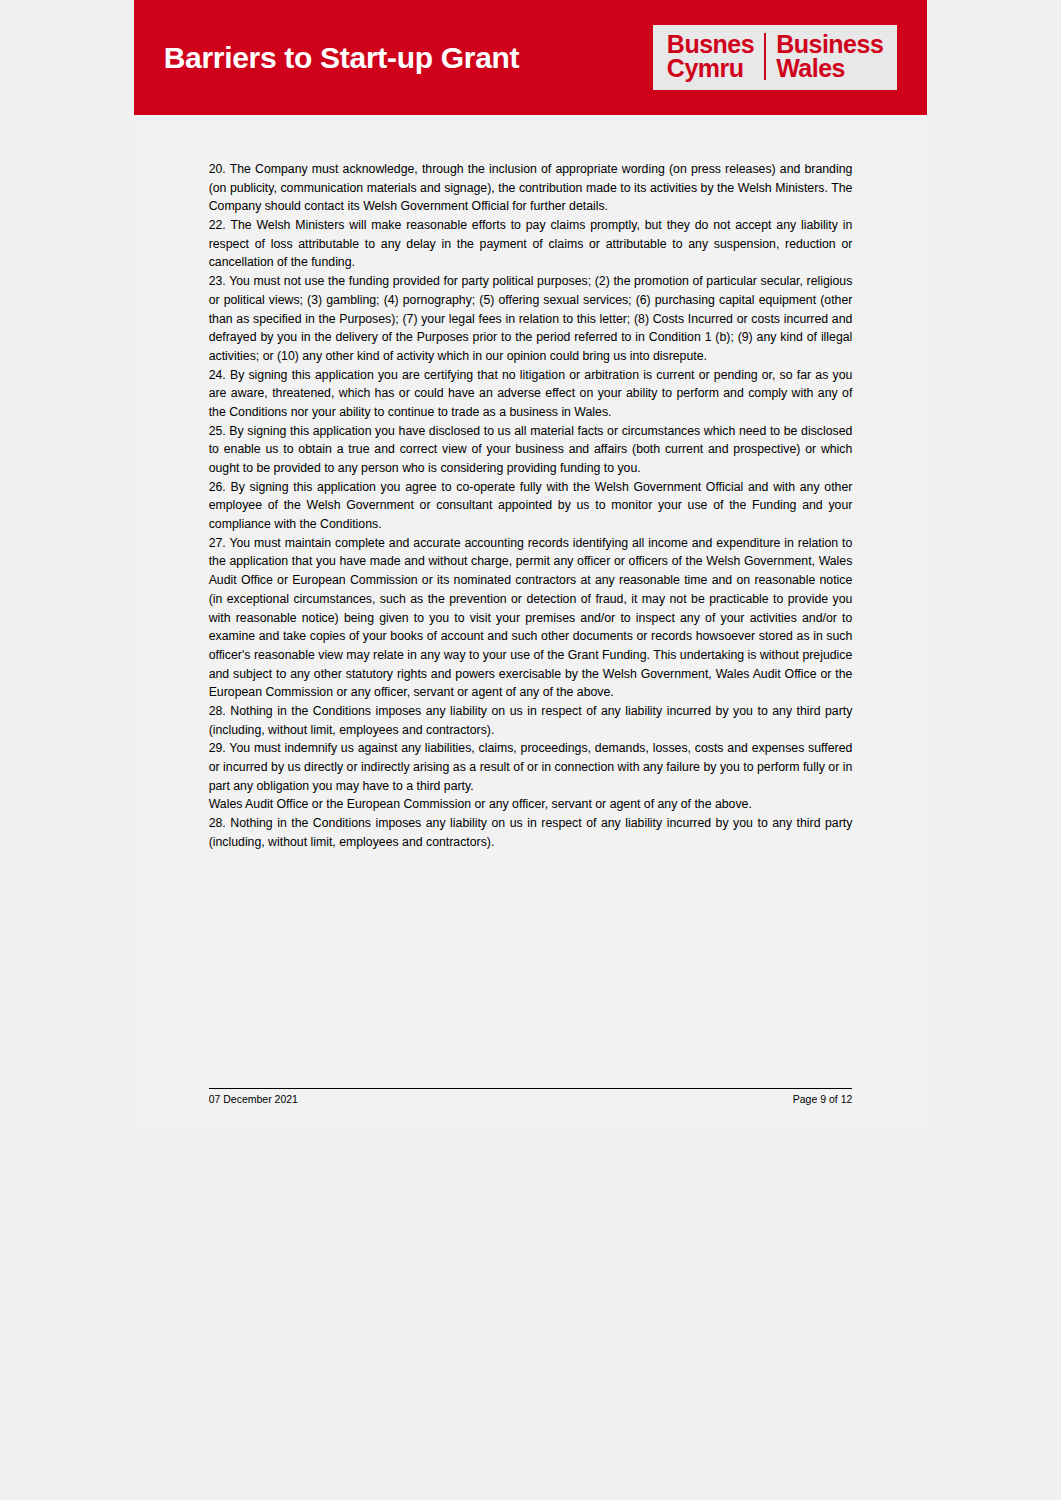Barriers to Start-up Grant
Busnes Cymru
Business Wales
20. The Company must acknowledge, through the inclusion of appropriate wording (on press releases) and branding (on publicity, communication materials and signage), the contribution made to its activities by the Welsh Ministers. The Company should contact its Welsh Government Official for further details.
22. The Welsh Ministers will make reasonable efforts to pay claims promptly, but they do not accept any liability in respect of loss attributable to any delay in the payment of claims or attributable to any suspension, reduction or cancellation of the funding.
23. You must not use the funding provided for party political purposes; (2) the promotion of particular secular, religious or political views; (3) gambling; (4) pornography; (5) offering sexual services; (6) purchasing capital equipment (other than as specified in the Purposes); (7) your legal fees in relation to this letter; (8) Costs Incurred or costs incurred and defrayed by you in the delivery of the Purposes prior to the period referred to in Condition 1 (b); (9) any kind of illegal activities; or (10) any other kind of activity which in our opinion could bring us into disrepute.
24. By signing this application you are certifying that no litigation or arbitration is current or pending or, so far as you are aware, threatened, which has or could have an adverse effect on your ability to perform and comply with any of the Conditions nor your ability to continue to trade as a business in Wales.
25. By signing this application you have disclosed to us all material facts or circumstances which need to be disclosed to enable us to obtain a true and correct view of your business and affairs (both current and prospective) or which ought to be provided to any person who is considering providing funding to you.
26. By signing this application you agree to co-operate fully with the Welsh Government Official and with any other employee of the Welsh Government or consultant appointed by us to monitor your use of the Funding and your compliance with the Conditions.
27. You must maintain complete and accurate accounting records identifying all income and expenditure in relation to the application that you have made and without charge, permit any officer or officers of the Welsh Government, Wales Audit Office or European Commission or its nominated contractors at any reasonable time and on reasonable notice (in exceptional circumstances, such as the prevention or detection of fraud, it may not be practicable to provide you with reasonable notice) being given to you to visit your premises and/or to inspect any of your activities and/or to examine and take copies of your books of account and such other documents or records howsoever stored as in such officer's reasonable view may relate in any way to your use of the Grant Funding. This undertaking is without prejudice and subject to any other statutory rights and powers exercisable by the Welsh Government, Wales Audit Office or the European Commission or any officer, servant or agent of any of the above.
28. Nothing in the Conditions imposes any liability on us in respect of any liability incurred by you to any third party (including, without limit, employees and contractors).
29. You must indemnify us against any liabilities, claims, proceedings, demands, losses, costs and expenses suffered or incurred by us directly or indirectly arising as a result of or in connection with any failure by you to perform fully or in part any obligation you may have to a third party.
Wales Audit Office or the European Commission or any officer, servant or agent of any of the above.
28. Nothing in the Conditions imposes any liability on us in respect of any liability incurred by you to any third party (including, without limit, employees and contractors).
07 December 2021 Page 9 of 12